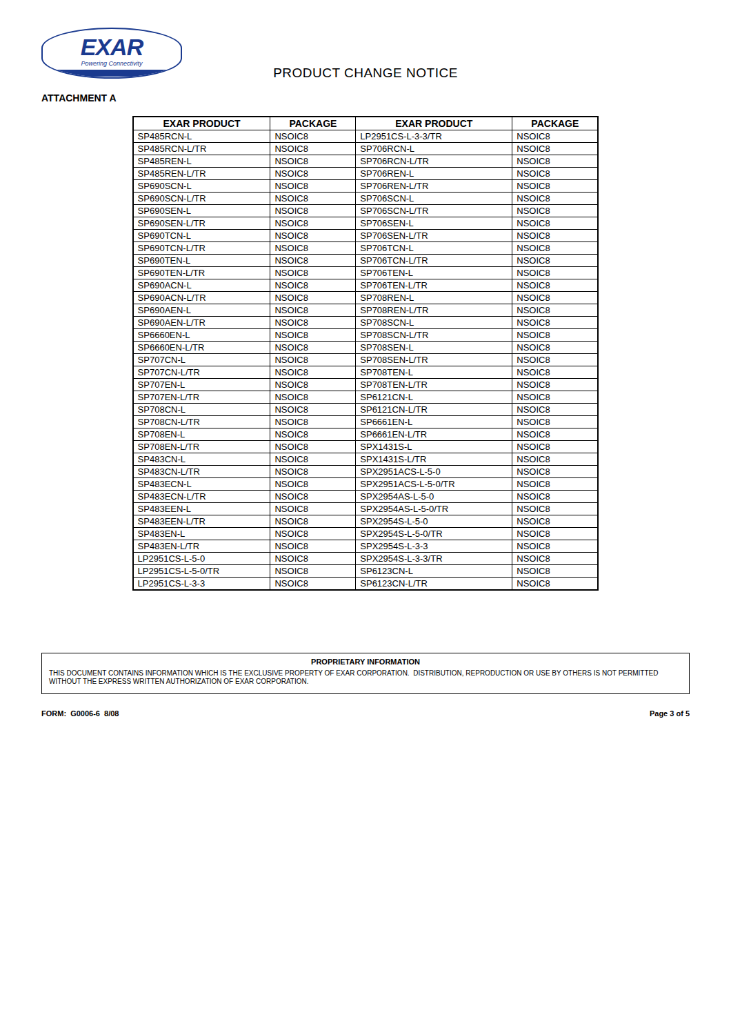EXAR
Powering Connectivity
PRODUCT CHANGE NOTICE
ATTACHMENT A
| EXAR PRODUCT | PACKAGE | EXAR PRODUCT | PACKAGE |
| --- | --- | --- | --- |
| SP485RCN-L | NSOIC8 | LP2951CS-L-3-3/TR | NSOIC8 |
| SP485RCN-L/TR | NSOIC8 | SP706RCN-L | NSOIC8 |
| SP485REN-L | NSOIC8 | SP706RCN-L/TR | NSOIC8 |
| SP485REN-L/TR | NSOIC8 | SP706REN-L | NSOIC8 |
| SP690SCN-L | NSOIC8 | SP706REN-L/TR | NSOIC8 |
| SP690SCN-L/TR | NSOIC8 | SP706SCN-L | NSOIC8 |
| SP690SEN-L | NSOIC8 | SP706SCN-L/TR | NSOIC8 |
| SP690SEN-L/TR | NSOIC8 | SP706SEN-L | NSOIC8 |
| SP690TCN-L | NSOIC8 | SP706SEN-L/TR | NSOIC8 |
| SP690TCN-L/TR | NSOIC8 | SP706TCN-L | NSOIC8 |
| SP690TEN-L | NSOIC8 | SP706TCN-L/TR | NSOIC8 |
| SP690TEN-L/TR | NSOIC8 | SP706TEN-L | NSOIC8 |
| SP690ACN-L | NSOIC8 | SP706TEN-L/TR | NSOIC8 |
| SP690ACN-L/TR | NSOIC8 | SP708REN-L | NSOIC8 |
| SP690AEN-L | NSOIC8 | SP708REN-L/TR | NSOIC8 |
| SP690AEN-L/TR | NSOIC8 | SP708SCN-L | NSOIC8 |
| SP6660EN-L | NSOIC8 | SP708SCN-L/TR | NSOIC8 |
| SP6660EN-L/TR | NSOIC8 | SP708SEN-L | NSOIC8 |
| SP707CN-L | NSOIC8 | SP708SEN-L/TR | NSOIC8 |
| SP707CN-L/TR | NSOIC8 | SP708TEN-L | NSOIC8 |
| SP707EN-L | NSOIC8 | SP708TEN-L/TR | NSOIC8 |
| SP707EN-L/TR | NSOIC8 | SP6121CN-L | NSOIC8 |
| SP708CN-L | NSOIC8 | SP6121CN-L/TR | NSOIC8 |
| SP708CN-L/TR | NSOIC8 | SP6661EN-L | NSOIC8 |
| SP708EN-L | NSOIC8 | SP6661EN-L/TR | NSOIC8 |
| SP708EN-L/TR | NSOIC8 | SPX1431S-L | NSOIC8 |
| SP483CN-L | NSOIC8 | SPX1431S-L/TR | NSOIC8 |
| SP483CN-L/TR | NSOIC8 | SPX2951ACS-L-5-0 | NSOIC8 |
| SP483ECN-L | NSOIC8 | SPX2951ACS-L-5-0/TR | NSOIC8 |
| SP483ECN-L/TR | NSOIC8 | SPX2954AS-L-5-0 | NSOIC8 |
| SP483EEN-L | NSOIC8 | SPX2954AS-L-5-0/TR | NSOIC8 |
| SP483EEN-L/TR | NSOIC8 | SPX2954S-L-5-0 | NSOIC8 |
| SP483EN-L | NSOIC8 | SPX2954S-L-5-0/TR | NSOIC8 |
| SP483EN-L/TR | NSOIC8 | SPX2954S-L-3-3 | NSOIC8 |
| LP2951CS-L-5-0 | NSOIC8 | SPX2954S-L-3-3/TR | NSOIC8 |
| LP2951CS-L-5-0/TR | NSOIC8 | SP6123CN-L | NSOIC8 |
| LP2951CS-L-3-3 | NSOIC8 | SP6123CN-L/TR | NSOIC8 |
PROPRIETARY INFORMATION
THIS DOCUMENT CONTAINS INFORMATION WHICH IS THE EXCLUSIVE PROPERTY OF EXAR CORPORATION. DISTRIBUTION, REPRODUCTION OR USE BY OTHERS IS NOT PERMITTED WITHOUT THE EXPRESS WRITTEN AUTHORIZATION OF EXAR CORPORATION.
FORM: G0006-6 8/08 Page 3 of 5